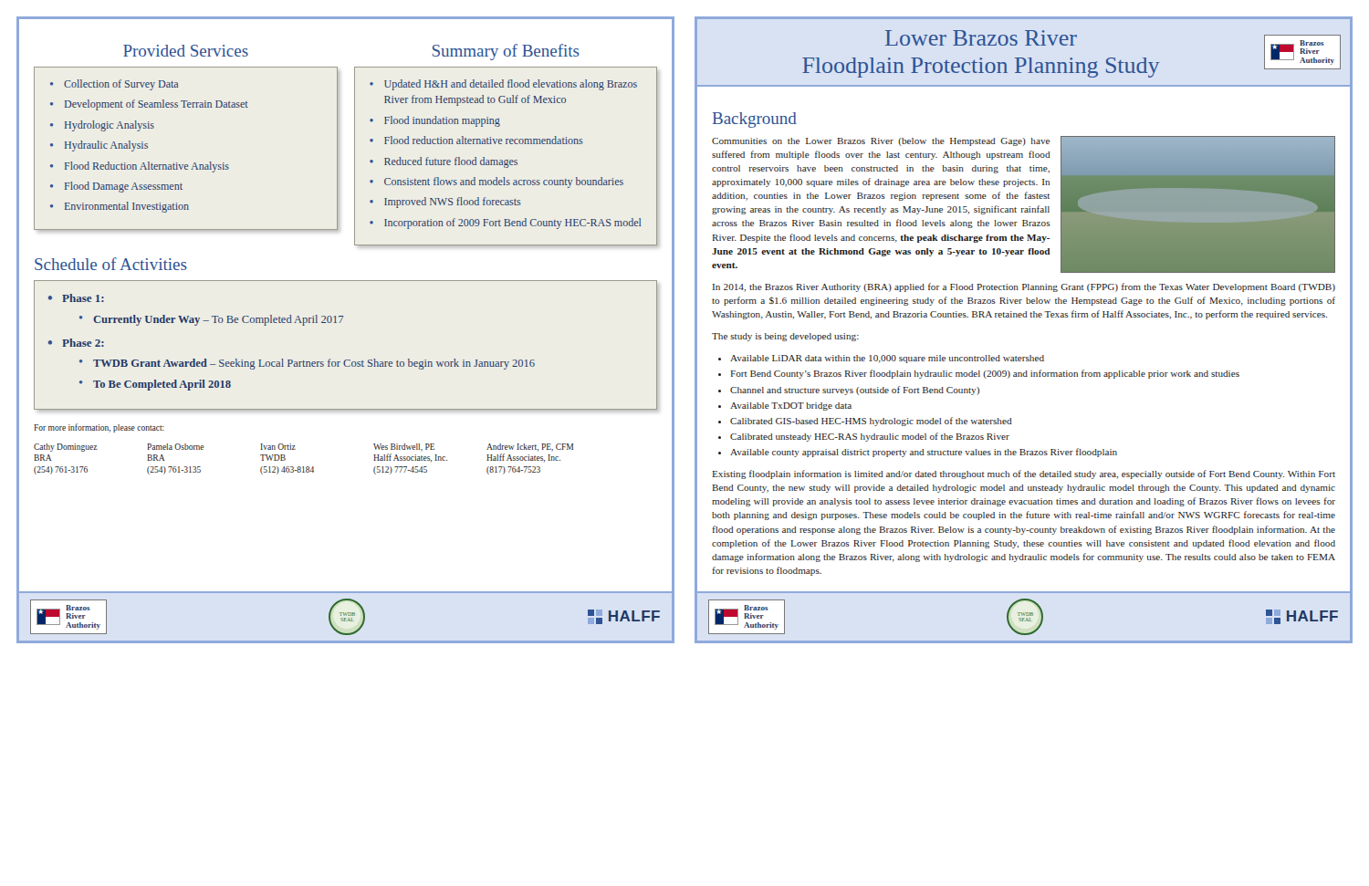Provided Services
Collection of Survey Data
Development of Seamless Terrain Dataset
Hydrologic Analysis
Hydraulic Analysis
Flood Reduction Alternative Analysis
Flood Damage Assessment
Environmental Investigation
Summary of Benefits
Updated H&H and detailed flood elevations along Brazos River from Hempstead to Gulf of Mexico
Flood inundation mapping
Flood reduction alternative recommendations
Reduced future flood damages
Consistent flows and models across county boundaries
Improved NWS flood forecasts
Incorporation of 2009 Fort Bend County HEC-RAS model
Schedule of Activities
Phase 1:
Currently Under Way – To Be Completed April 2017
Phase 2:
TWDB Grant Awarded – Seeking Local Partners for Cost Share to begin work in January 2016
To Be Completed April 2018
For more information, please contact:
Cathy Dominguez
BRA
(254) 761-3176
Pamela Osborne
BRA
(254) 761-3135
Ivan Ortiz
TWDB
(512) 463-8184
Wes Birdwell, PE
Halff Associates, Inc.
(512) 777-4545
Andrew Ickert, PE, CFM
Halff Associates, Inc.
(817) 764-7523
Brazos
River
Authority
TWDB
SEAL
HALFF
Lower Brazos River
Floodplain Protection Planning Study
Brazos
River
Authority
Background
Communities on the Lower Brazos River (below the Hempstead Gage) have suffered from multiple floods over the last century. Although upstream flood control reservoirs have been constructed in the basin during that time, approximately 10,000 square miles of drainage area are below these projects. In addition, counties in the Lower Brazos region represent some of the fastest growing areas in the country. As recently as May-June 2015, significant rainfall across the Brazos River Basin resulted in flood levels along the lower Brazos River. Despite the flood levels and concerns, the peak discharge from the May-June 2015 event at the Richmond Gage was only a 5-year to 10-year flood event.
In 2014, the Brazos River Authority (BRA) applied for a Flood Protection Planning Grant (FPPG) from the Texas Water Development Board (TWDB) to perform a $1.6 million detailed engineering study of the Brazos River below the Hempstead Gage to the Gulf of Mexico, including portions of Washington, Austin, Waller, Fort Bend, and Brazoria Counties. BRA retained the Texas firm of Halff Associates, Inc., to perform the required services.
The study is being developed using:
Available LiDAR data within the 10,000 square mile uncontrolled watershed
Fort Bend County’s Brazos River floodplain hydraulic model (2009) and information from applicable prior work and studies
Channel and structure surveys (outside of Fort Bend County)
Available TxDOT bridge data
Calibrated GIS-based HEC-HMS hydrologic model of the watershed
Calibrated unsteady HEC-RAS hydraulic model of the Brazos River
Available county appraisal district property and structure values in the Brazos River floodplain
Existing floodplain information is limited and/or dated throughout much of the detailed study area, especially outside of Fort Bend County. Within Fort Bend County, the new study will provide a detailed hydrologic model and unsteady hydraulic model through the County. This updated and dynamic modeling will provide an analysis tool to assess levee interior drainage evacuation times and duration and loading of Brazos River flows on levees for both planning and design purposes. These models could be coupled in the future with real-time rainfall and/or NWS WGRFC forecasts for real-time flood operations and response along the Brazos River. Below is a county-by-county breakdown of existing Brazos River floodplain information. At the completion of the Lower Brazos River Flood Protection Planning Study, these counties will have consistent and updated flood elevation and flood damage information along the Brazos River, along with hydrologic and hydraulic models for community use. The results could also be taken to FEMA for revisions to floodmaps.
Brazos
River
Authority
TWDB
SEAL
HALFF